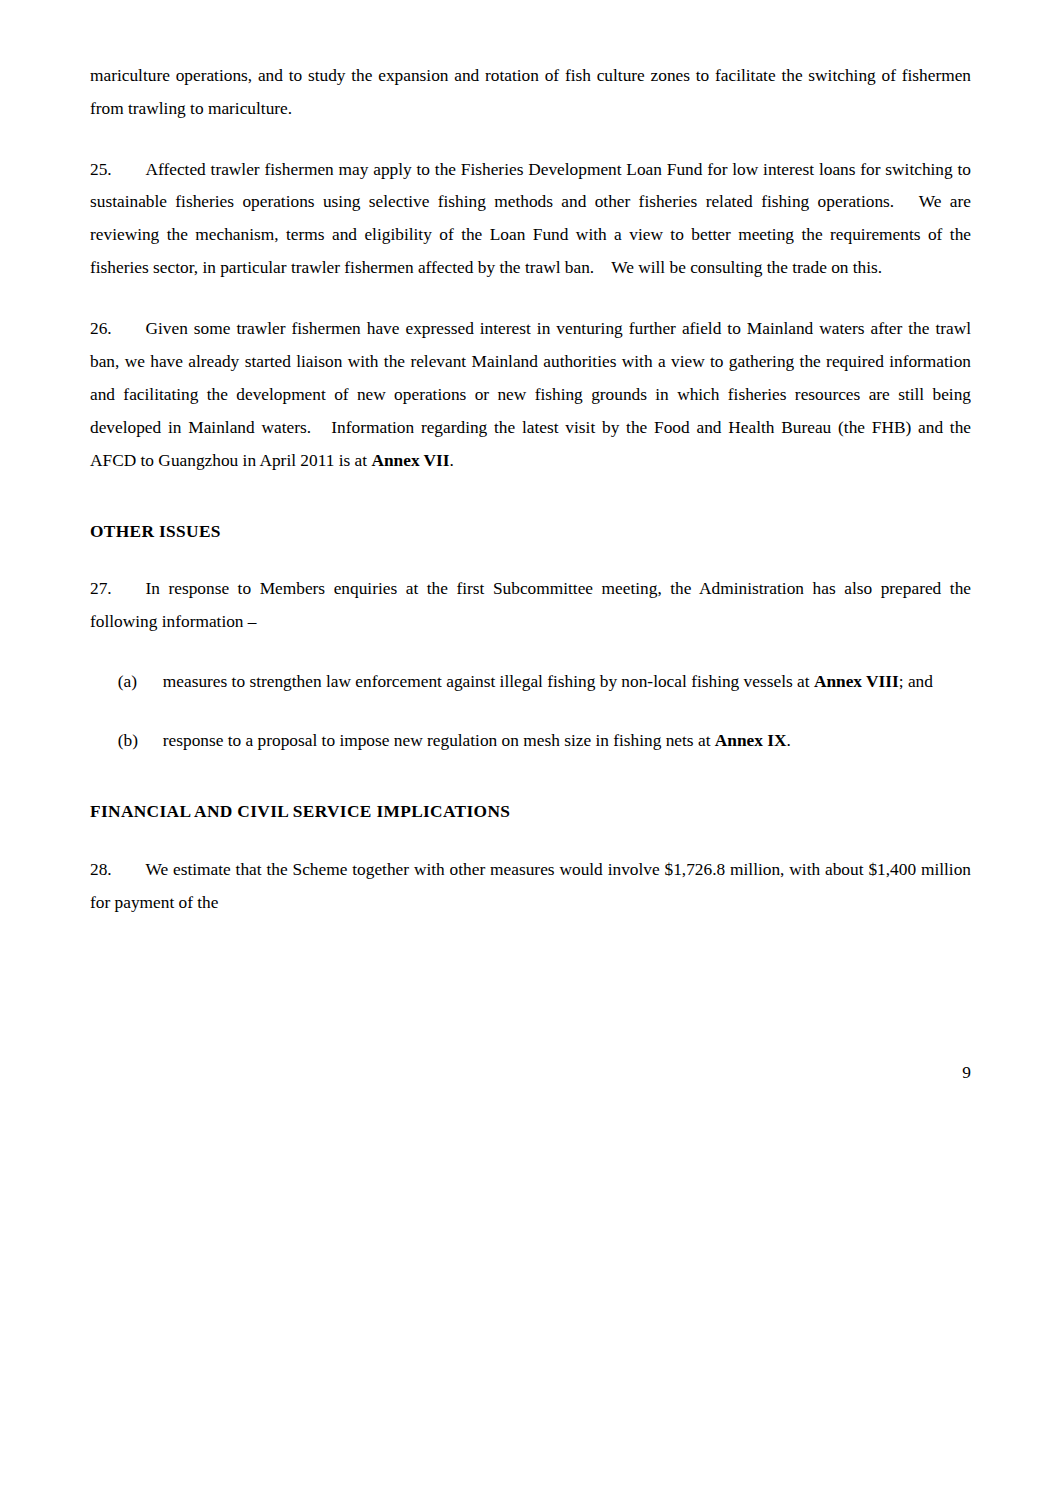mariculture operations, and to study the expansion and rotation of fish culture zones to facilitate the switching of fishermen from trawling to mariculture.
25. Affected trawler fishermen may apply to the Fisheries Development Loan Fund for low interest loans for switching to sustainable fisheries operations using selective fishing methods and other fisheries related fishing operations. We are reviewing the mechanism, terms and eligibility of the Loan Fund with a view to better meeting the requirements of the fisheries sector, in particular trawler fishermen affected by the trawl ban. We will be consulting the trade on this.
26. Given some trawler fishermen have expressed interest in venturing further afield to Mainland waters after the trawl ban, we have already started liaison with the relevant Mainland authorities with a view to gathering the required information and facilitating the development of new operations or new fishing grounds in which fisheries resources are still being developed in Mainland waters. Information regarding the latest visit by the Food and Health Bureau (the FHB) and the AFCD to Guangzhou in April 2011 is at Annex VII.
OTHER ISSUES
27. In response to Members enquiries at the first Subcommittee meeting, the Administration has also prepared the following information –
measures to strengthen law enforcement against illegal fishing by non-local fishing vessels at Annex VIII; and
response to a proposal to impose new regulation on mesh size in fishing nets at Annex IX.
FINANCIAL AND CIVIL SERVICE IMPLICATIONS
28. We estimate that the Scheme together with other measures would involve $1,726.8 million, with about $1,400 million for payment of the
9